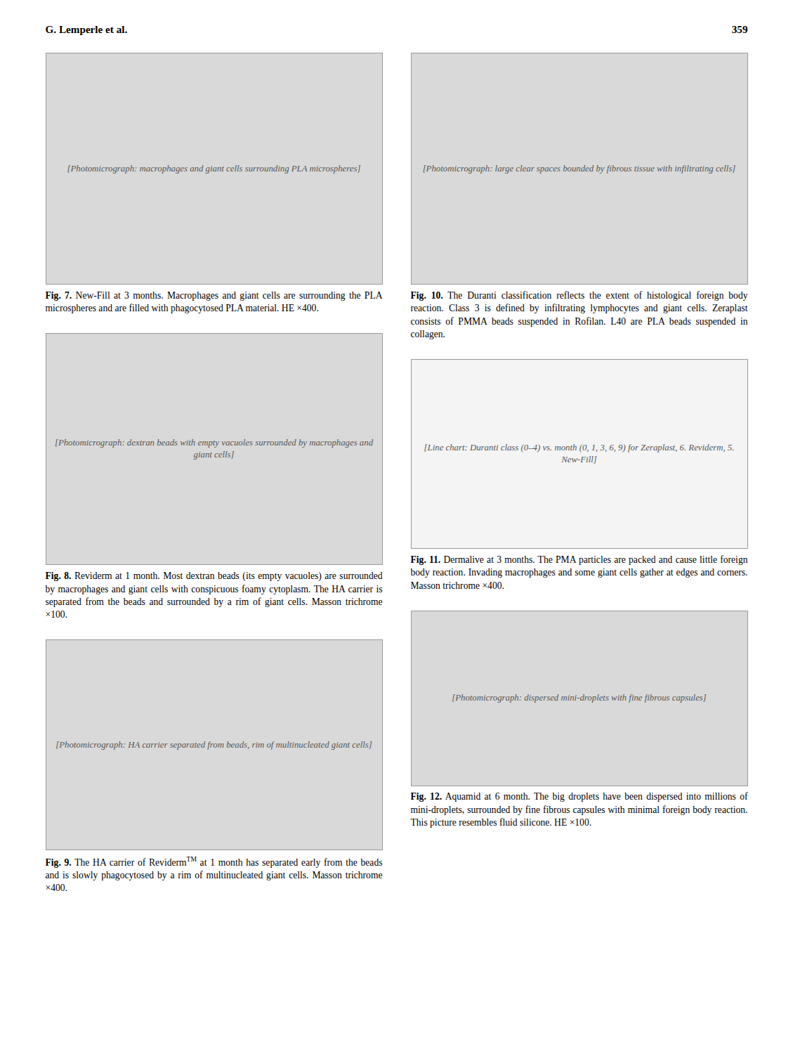G. Lemperle et al. 359
[Photomicrograph: macrophages and giant cells surrounding PLA microspheres]
Fig. 7. New-Fill at 3 months. Macrophages and giant cells are surrounding the PLA microspheres and are filled with phagocytosed PLA material. HE ×400.
[Photomicrograph: dextran beads with empty vacuoles surrounded by macrophages and giant cells]
Fig. 8. Reviderm at 1 month. Most dextran beads (its empty vacuoles) are surrounded by macrophages and giant cells with conspicuous foamy cytoplasm. The HA carrier is separated from the beads and surrounded by a rim of giant cells. Masson trichrome ×100.
[Photomicrograph: HA carrier separated from beads, rim of multinucleated giant cells]
Fig. 9. The HA carrier of RevidermTM at 1 month has separated early from the beads and is slowly phagocytosed by a rim of multinucleated giant cells. Masson trichrome ×400.
[Photomicrograph: large clear spaces bounded by fibrous tissue with infiltrating cells]
Fig. 10. The Duranti classification reflects the extent of histological foreign body reaction. Class 3 is defined by infiltrating lymphocytes and giant cells. Zeraplast consists of PMMA beads suspended in Rofilan. L40 are PLA beads suspended in collagen.
[Line chart: Duranti class (0–4) vs. month (0, 1, 3, 6, 9) for Zeraplast, 6. Reviderm, 5. New-Fill]
Fig. 11. Dermalive at 3 months. The PMA particles are packed and cause little foreign body reaction. Invading macrophages and some giant cells gather at edges and corners. Masson trichrome ×400.
[Photomicrograph: dispersed mini-droplets with fine fibrous capsules]
Fig. 12. Aquamid at 6 month. The big droplets have been dispersed into millions of mini-droplets, surrounded by fine fibrous capsules with minimal foreign body reaction. This picture resembles fluid silicone. HE ×100.